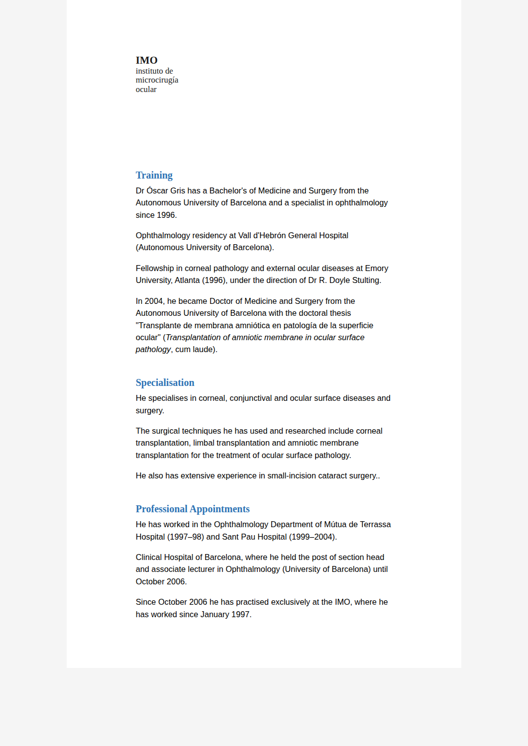IMO instituto de microcirugía ocular
Training
Dr Óscar Gris has a Bachelor's of Medicine and Surgery from the Autonomous University of Barcelona and a specialist in ophthalmology since 1996.
Ophthalmology residency at Vall d'Hebrón General Hospital (Autonomous University of Barcelona).
Fellowship in corneal pathology and external ocular diseases at Emory University, Atlanta (1996), under the direction of Dr R. Doyle Stulting.
In 2004, he became Doctor of Medicine and Surgery from the Autonomous University of Barcelona with the doctoral thesis "Transplante de membrana amniótica en patología de la superficie ocular" (Transplantation of amniotic membrane in ocular surface pathology, cum laude).
Specialisation
He specialises in corneal, conjunctival and ocular surface diseases and surgery.
The surgical techniques he has used and researched include corneal transplantation, limbal transplantation and amniotic membrane transplantation for the treatment of ocular surface pathology.
He also has extensive experience in small-incision cataract surgery..
Professional Appointments
He has worked in the Ophthalmology Department of Mútua de Terrassa Hospital (1997–98) and Sant Pau Hospital (1999–2004).
Clinical Hospital of Barcelona, where he held the post of section head and associate lecturer in Ophthalmology (University of Barcelona) until October 2006.
Since October 2006 he has practised exclusively at the IMO, where he has worked since January 1997.